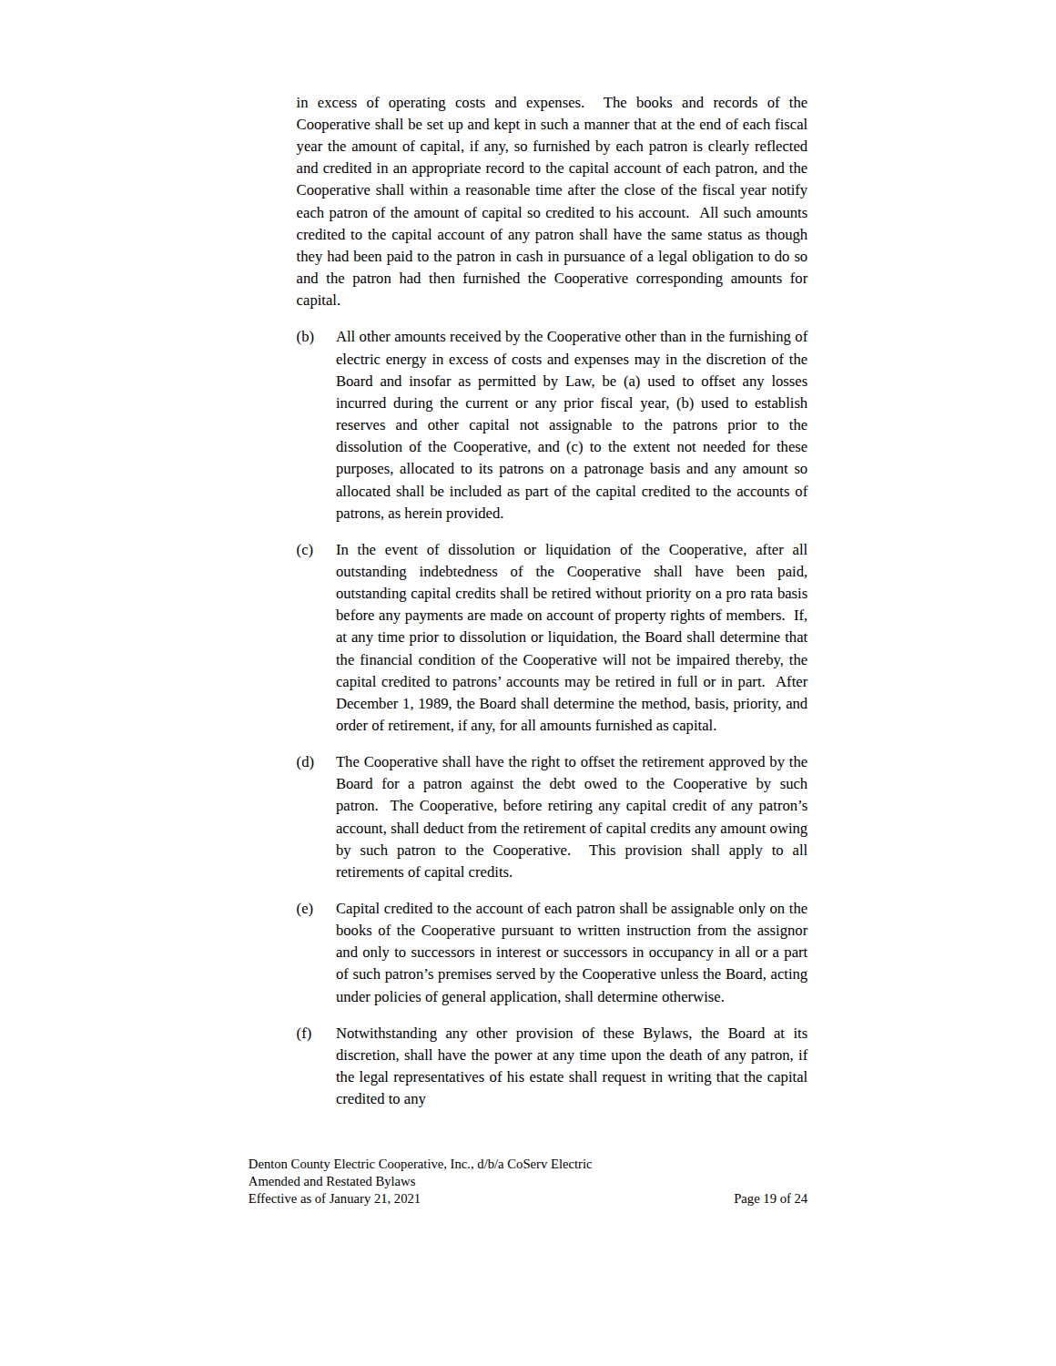in excess of operating costs and expenses. The books and records of the Cooperative shall be set up and kept in such a manner that at the end of each fiscal year the amount of capital, if any, so furnished by each patron is clearly reflected and credited in an appropriate record to the capital account of each patron, and the Cooperative shall within a reasonable time after the close of the fiscal year notify each patron of the amount of capital so credited to his account. All such amounts credited to the capital account of any patron shall have the same status as though they had been paid to the patron in cash in pursuance of a legal obligation to do so and the patron had then furnished the Cooperative corresponding amounts for capital.
(b) All other amounts received by the Cooperative other than in the furnishing of electric energy in excess of costs and expenses may in the discretion of the Board and insofar as permitted by Law, be (a) used to offset any losses incurred during the current or any prior fiscal year, (b) used to establish reserves and other capital not assignable to the patrons prior to the dissolution of the Cooperative, and (c) to the extent not needed for these purposes, allocated to its patrons on a patronage basis and any amount so allocated shall be included as part of the capital credited to the accounts of patrons, as herein provided.
(c) In the event of dissolution or liquidation of the Cooperative, after all outstanding indebtedness of the Cooperative shall have been paid, outstanding capital credits shall be retired without priority on a pro rata basis before any payments are made on account of property rights of members. If, at any time prior to dissolution or liquidation, the Board shall determine that the financial condition of the Cooperative will not be impaired thereby, the capital credited to patrons’ accounts may be retired in full or in part. After December 1, 1989, the Board shall determine the method, basis, priority, and order of retirement, if any, for all amounts furnished as capital.
(d) The Cooperative shall have the right to offset the retirement approved by the Board for a patron against the debt owed to the Cooperative by such patron. The Cooperative, before retiring any capital credit of any patron’s account, shall deduct from the retirement of capital credits any amount owing by such patron to the Cooperative. This provision shall apply to all retirements of capital credits.
(e) Capital credited to the account of each patron shall be assignable only on the books of the Cooperative pursuant to written instruction from the assignor and only to successors in interest or successors in occupancy in all or a part of such patron’s premises served by the Cooperative unless the Board, acting under policies of general application, shall determine otherwise.
(f) Notwithstanding any other provision of these Bylaws, the Board at its discretion, shall have the power at any time upon the death of any patron, if the legal representatives of his estate shall request in writing that the capital credited to any
Denton County Electric Cooperative, Inc., d/b/a CoServ Electric Amended and Restated Bylaws Effective as of January 21, 2021 Page 19 of 24